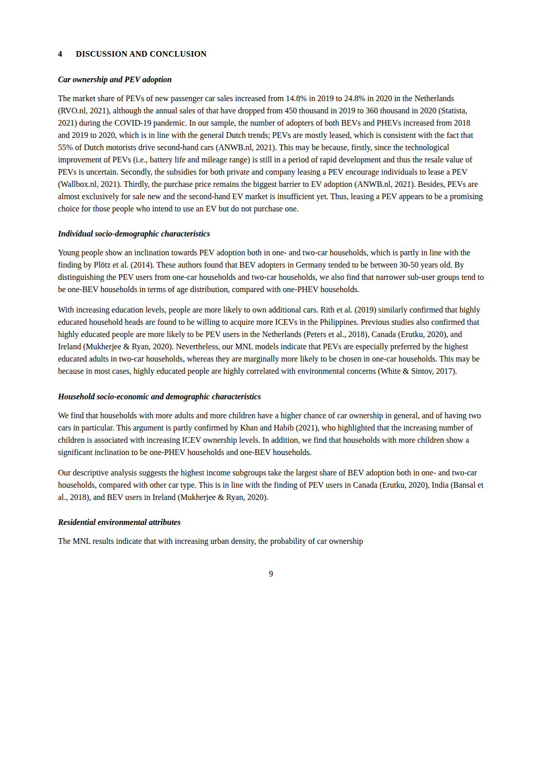4 DISCUSSION AND CONCLUSION
Car ownership and PEV adoption
The market share of PEVs of new passenger car sales increased from 14.8% in 2019 to 24.8% in 2020 in the Netherlands (RVO.nl, 2021), although the annual sales of that have dropped from 450 thousand in 2019 to 360 thousand in 2020 (Statista, 2021) during the COVID-19 pandemic. In our sample, the number of adopters of both BEVs and PHEVs increased from 2018 and 2019 to 2020, which is in line with the general Dutch trends; PEVs are mostly leased, which is consistent with the fact that 55% of Dutch motorists drive second-hand cars (ANWB.nl, 2021). This may be because, firstly, since the technological improvement of PEVs (i.e., battery life and mileage range) is still in a period of rapid development and thus the resale value of PEVs is uncertain. Secondly, the subsidies for both private and company leasing a PEV encourage individuals to lease a PEV (Wallbox.nl, 2021). Thirdly, the purchase price remains the biggest barrier to EV adoption (ANWB.nl, 2021). Besides, PEVs are almost exclusively for sale new and the second-hand EV market is insufficient yet. Thus, leasing a PEV appears to be a promising choice for those people who intend to use an EV but do not purchase one.
Individual socio-demographic characteristics
Young people show an inclination towards PEV adoption both in one- and two-car households, which is partly in line with the finding by Plötz et al. (2014). These authors found that BEV adopters in Germany tended to be between 30-50 years old. By distinguishing the PEV users from one-car households and two-car households, we also find that narrower sub-user groups tend to be one-BEV households in terms of age distribution, compared with one-PHEV households.
With increasing education levels, people are more likely to own additional cars. Rith et al. (2019) similarly confirmed that highly educated household heads are found to be willing to acquire more ICEVs in the Philippines. Previous studies also confirmed that highly educated people are more likely to be PEV users in the Netherlands (Peters et al., 2018), Canada (Erutku, 2020), and Ireland (Mukherjee & Ryan, 2020). Nevertheless, our MNL models indicate that PEVs are especially preferred by the highest educated adults in two-car households, whereas they are marginally more likely to be chosen in one-car households. This may be because in most cases, highly educated people are highly correlated with environmental concerns (White & Sintov, 2017).
Household socio-economic and demographic characteristics
We find that households with more adults and more children have a higher chance of car ownership in general, and of having two cars in particular. This argument is partly confirmed by Khan and Habib (2021), who highlighted that the increasing number of children is associated with increasing ICEV ownership levels. In addition, we find that households with more children show a significant inclination to be one-PHEV households and one-BEV households.
Our descriptive analysis suggests the highest income subgroups take the largest share of BEV adoption both in one- and two-car households, compared with other car type. This is in line with the finding of PEV users in Canada (Erutku, 2020), India (Bansal et al., 2018), and BEV users in Ireland (Mukherjee & Ryan, 2020).
Residential environmental attributes
The MNL results indicate that with increasing urban density, the probability of car ownership
9